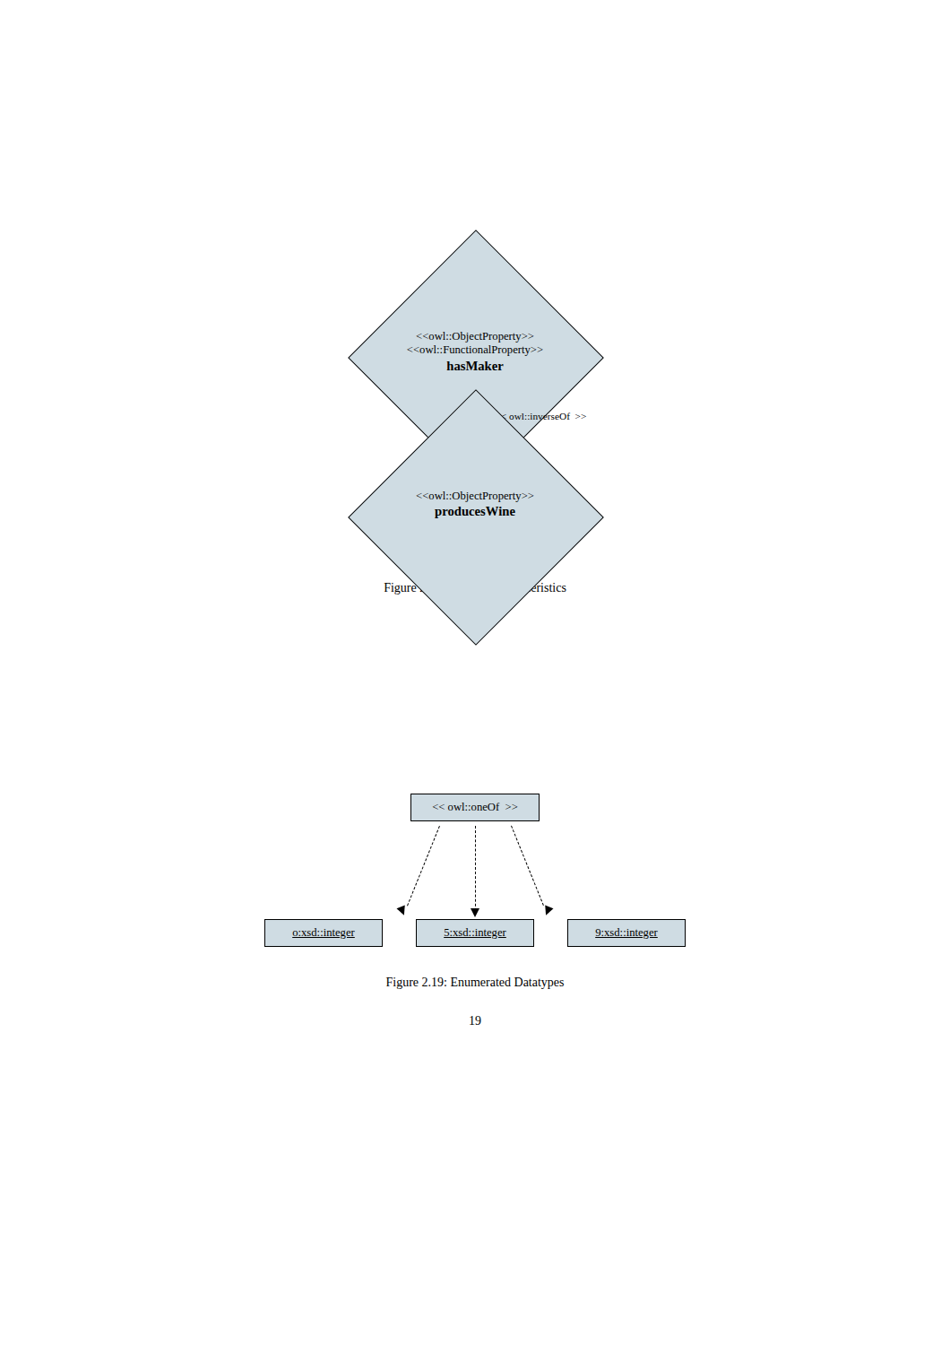<<owl::ObjectProperty>>
<<owl::FunctionalProperty>>
hasMaker
<< owl::inverseOf >>
<<owl::ObjectProperty>>
producesWine
Figure 2.18: Property characteristics
<< owl::oneOf >>
o:xsd::integer
5:xsd::integer
9:xsd::integer
Figure 2.19: Enumerated Datatypes
19